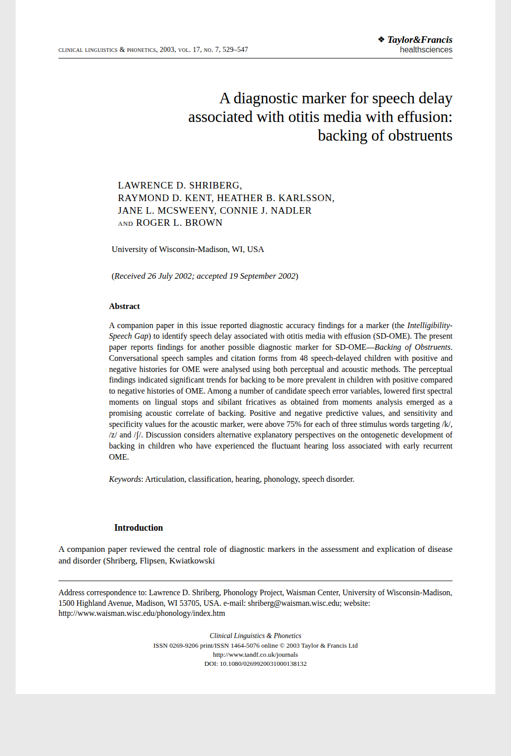clinical linguistics & phonetics, 2003, vol. 17, no. 7, 529–547
Taylor&Francis
healthsciences
A diagnostic marker for speech delay
associated with otitis media with effusion:
backing of obstruents
LAWRENCE D. SHRIBERG,
RAYMOND D. KENT, HEATHER B. KARLSSON,
JANE L. MCSWEENY, CONNIE J. NADLER
and ROGER L. BROWN
University of Wisconsin-Madison, WI, USA
(Received 26 July 2002; accepted 19 September 2002)
Abstract
A companion paper in this issue reported diagnostic accuracy findings for a marker (the Intelligibility-Speech Gap) to identify speech delay associated with otitis media with effusion (SD-OME). The present paper reports findings for another possible diagnostic marker for SD-OME—Backing of Obstruents. Conversational speech samples and citation forms from 48 speech-delayed children with positive and negative histories for OME were analysed using both perceptual and acoustic methods. The perceptual findings indicated significant trends for backing to be more prevalent in children with positive compared to negative histories of OME. Among a number of candidate speech error variables, lowered first spectral moments on lingual stops and sibilant fricatives as obtained from moments analysis emerged as a promising acoustic correlate of backing. Positive and negative predictive values, and sensitivity and specificity values for the acoustic marker, were above 75% for each of three stimulus words targeting /k/, /z/ and /ʃ/. Discussion considers alternative explanatory perspectives on the ontogenetic development of backing in children who have experienced the fluctuant hearing loss associated with early recurrent OME.
Keywords: Articulation, classification, hearing, phonology, speech disorder.
Introduction
A companion paper reviewed the central role of diagnostic markers in the assessment and explication of disease and disorder (Shriberg, Flipsen, Kwiatkowski
Address correspondence to: Lawrence D. Shriberg, Phonology Project, Waisman Center, University of Wisconsin-Madison, 1500 Highland Avenue, Madison, WI 53705, USA. e-mail: shriberg@waisman.wisc.edu; website: http://www.waisman.wisc.edu/phonology/index.htm
Clinical Linguistics & Phonetics
ISSN 0269-9206 print/ISSN 1464-5076 online © 2003 Taylor & Francis Ltd
http://www.tandf.co.uk/journals
DOI: 10.1080/0269920031000138132